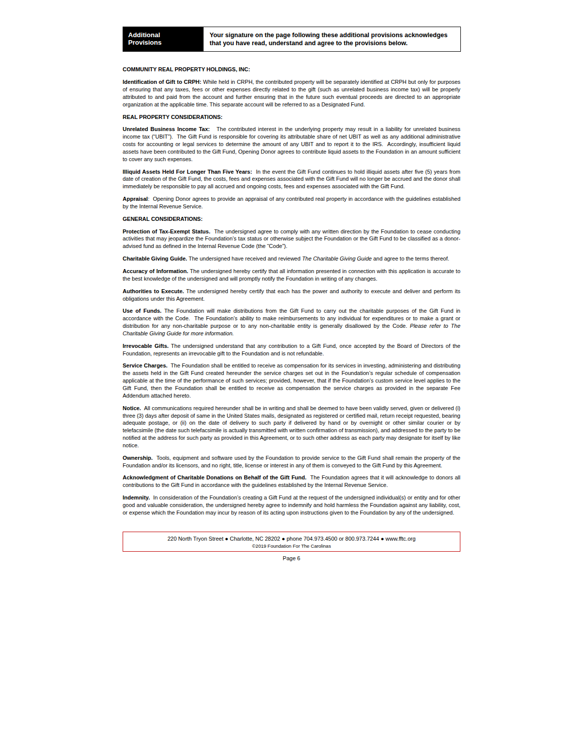Additional
Provisions
Your signature on the page following these additional provisions acknowledges that you have read, understand and agree to the provisions below.
COMMUNITY REAL PROPERTY HOLDINGS, INC:
Identification of Gift to CRPH: While held in CRPH, the contributed property will be separately identified at CRPH but only for purposes of ensuring that any taxes, fees or other expenses directly related to the gift (such as unrelated business income tax) will be properly attributed to and paid from the account and further ensuring that in the future such eventual proceeds are directed to an appropriate organization at the applicable time. This separate account will be referred to as a Designated Fund.
REAL PROPERTY CONSIDERATIONS:
Unrelated Business Income Tax: The contributed interest in the underlying property may result in a liability for unrelated business income tax (“UBIT”). The Gift Fund is responsible for covering its attributable share of net UBIT as well as any additional administrative costs for accounting or legal services to determine the amount of any UBIT and to report it to the IRS. Accordingly, insufficient liquid assets have been contributed to the Gift Fund, Opening Donor agrees to contribute liquid assets to the Foundation in an amount sufficient to cover any such expenses.
Illiquid Assets Held For Longer Than Five Years: In the event the Gift Fund continues to hold illiquid assets after five (5) years from date of creation of the Gift Fund, the costs, fees and expenses associated with the Gift Fund will no longer be accrued and the donor shall immediately be responsible to pay all accrued and ongoing costs, fees and expenses associated with the Gift Fund.
Appraisal: Opening Donor agrees to provide an appraisal of any contributed real property in accordance with the guidelines established by the Internal Revenue Service.
GENERAL CONSIDERATIONS:
Protection of Tax-Exempt Status. The undersigned agree to comply with any written direction by the Foundation to cease conducting activities that may jeopardize the Foundation’s tax status or otherwise subject the Foundation or the Gift Fund to be classified as a donor-advised fund as defined in the Internal Revenue Code (the “Code”).
Charitable Giving Guide. The undersigned have received and reviewed The Charitable Giving Guide and agree to the terms thereof.
Accuracy of Information. The undersigned hereby certify that all information presented in connection with this application is accurate to the best knowledge of the undersigned and will promptly notify the Foundation in writing of any changes.
Authorities to Execute. The undersigned hereby certify that each has the power and authority to execute and deliver and perform its obligations under this Agreement.
Use of Funds. The Foundation will make distributions from the Gift Fund to carry out the charitable purposes of the Gift Fund in accordance with the Code. The Foundation’s ability to make reimbursements to any individual for expenditures or to make a grant or distribution for any non-charitable purpose or to any non-charitable entity is generally disallowed by the Code. Please refer to The Charitable Giving Guide for more information.
Irrevocable Gifts. The undersigned understand that any contribution to a Gift Fund, once accepted by the Board of Directors of the Foundation, represents an irrevocable gift to the Foundation and is not refundable.
Service Charges. The Foundation shall be entitled to receive as compensation for its services in investing, administering and distributing the assets held in the Gift Fund created hereunder the service charges set out in the Foundation’s regular schedule of compensation applicable at the time of the performance of such services; provided, however, that if the Foundation’s custom service level applies to the Gift Fund, then the Foundation shall be entitled to receive as compensation the service charges as provided in the separate Fee Addendum attached hereto.
Notice. All communications required hereunder shall be in writing and shall be deemed to have been validly served, given or delivered (i) three (3) days after deposit of same in the United States mails, designated as registered or certified mail, return receipt requested, bearing adequate postage, or (ii) on the date of delivery to such party if delivered by hand or by overnight or other similar courier or by telefacsimile (the date such telefacsimile is actually transmitted with written confirmation of transmission), and addressed to the party to be notified at the address for such party as provided in this Agreement, or to such other address as each party may designate for itself by like notice.
Ownership. Tools, equipment and software used by the Foundation to provide service to the Gift Fund shall remain the property of the Foundation and/or its licensors, and no right, title, license or interest in any of them is conveyed to the Gift Fund by this Agreement.
Acknowledgment of Charitable Donations on Behalf of the Gift Fund. The Foundation agrees that it will acknowledge to donors all contributions to the Gift Fund in accordance with the guidelines established by the Internal Revenue Service.
Indemnity. In consideration of the Foundation’s creating a Gift Fund at the request of the undersigned individual(s) or entity and for other good and valuable consideration, the undersigned hereby agree to indemnify and hold harmless the Foundation against any liability, cost, or expense which the Foundation may incur by reason of its acting upon instructions given to the Foundation by any of the undersigned.
220 North Tryon Street ● Charlotte, NC 28202 ● phone 704.973.4500 or 800.973.7244 ● www.fftc.org
©2019 Foundation For The Carolinas
Page 6